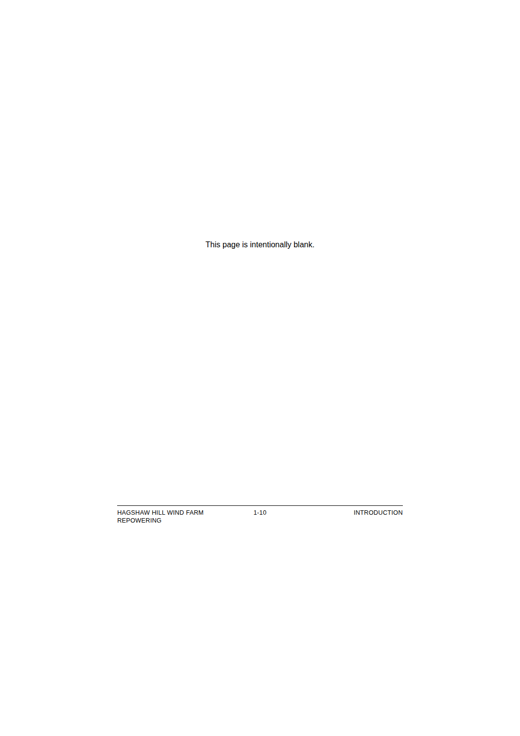This page is intentionally blank.
HAGSHAW HILL WIND FARM
REPOWERING
1-10
INTRODUCTION